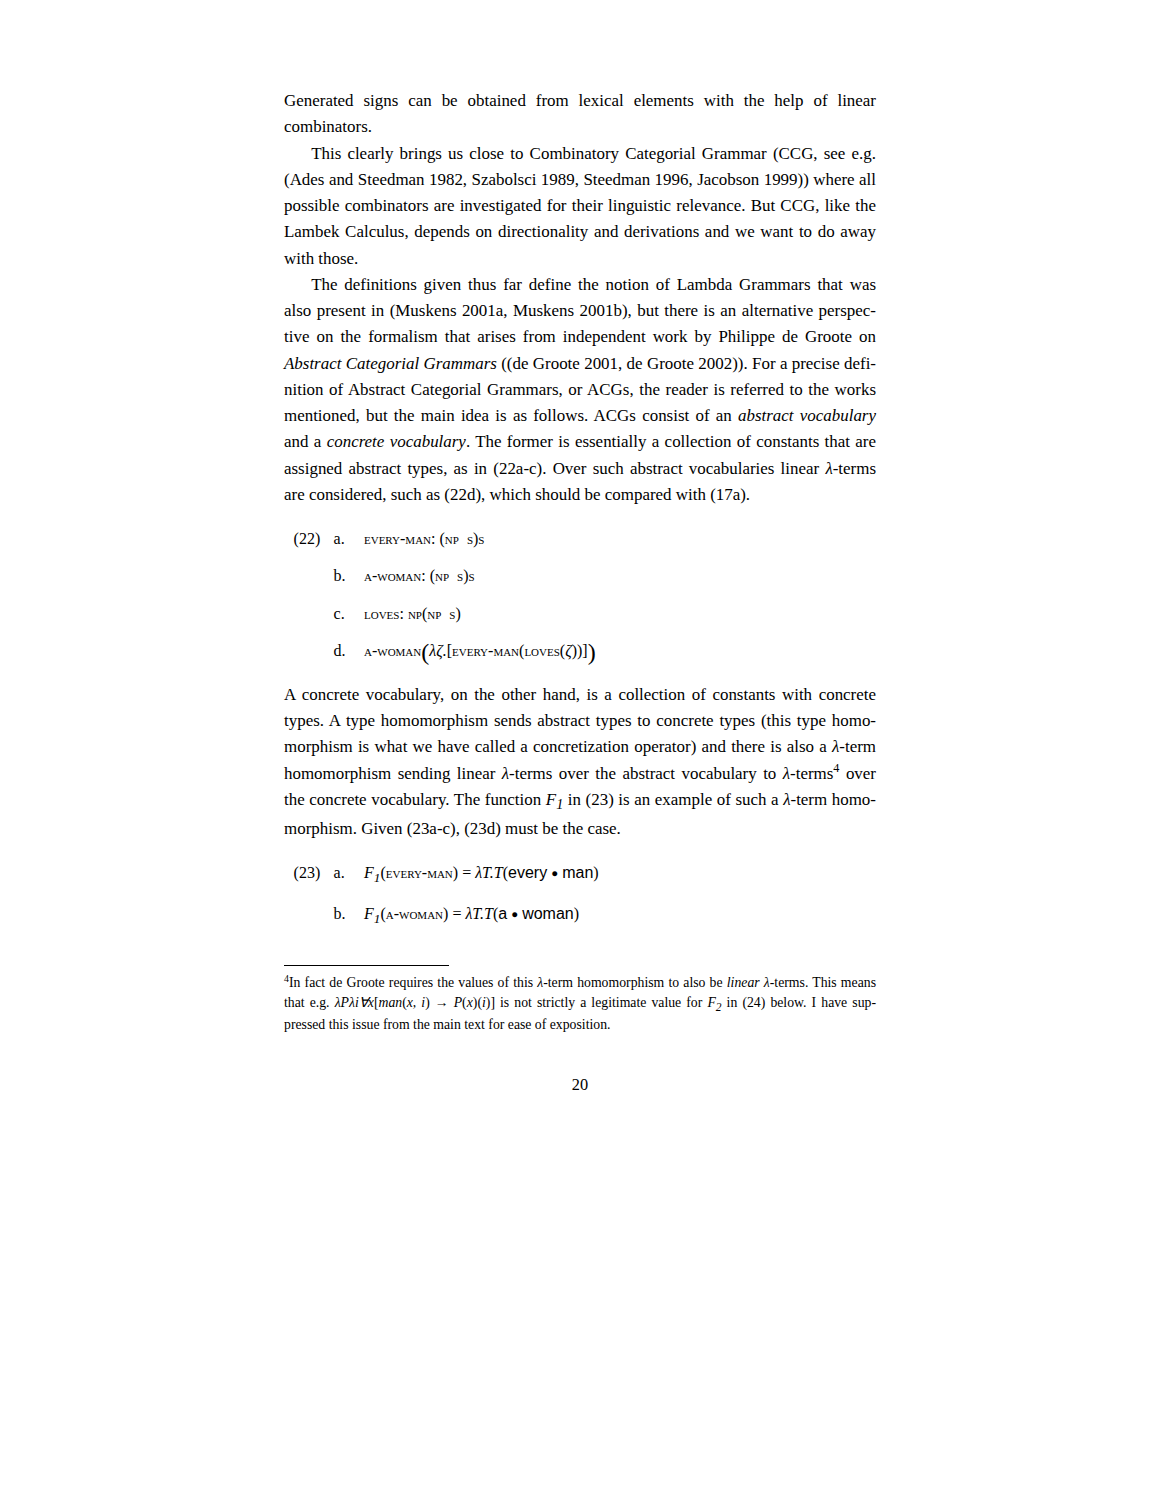Generated signs can be obtained from lexical elements with the help of linear combinators.
This clearly brings us close to Combinatory Categorial Grammar (CCG, see e.g. (Ades and Steedman 1982, Szabolsci 1989, Steedman 1996, Jacobson 1999)) where all possible combinators are investigated for their linguistic relevance. But CCG, like the Lambek Calculus, depends on directionality and derivations and we want to do away with those.
The definitions given thus far define the notion of Lambda Grammars that was also present in (Muskens 2001a, Muskens 2001b), but there is an alternative perspective on the formalism that arises from independent work by Philippe de Groote on Abstract Categorial Grammars ((de Groote 2001, de Groote 2002)). For a precise definition of Abstract Categorial Grammars, or ACGs, the reader is referred to the works mentioned, but the main idea is as follows. ACGs consist of an abstract vocabulary and a concrete vocabulary. The former is essentially a collection of constants that are assigned abstract types, as in (22a-c). Over such abstract vocabularies linear λ-terms are considered, such as (22d), which should be compared with (17a).
(22)
a.
every-man: (np s)s
(22)
b.
a-woman: (np s)s
(22)
c.
loves: np(np s)
(22)
d.
a-woman(λζ.[every-man(loves(ζ))])
A concrete vocabulary, on the other hand, is a collection of constants with concrete types. A type homomorphism sends abstract types to concrete types (this type homomorphism is what we have called a concretization operator) and there is also a λ-term homomorphism sending linear λ-terms over the abstract vocabulary to λ-terms4 over the concrete vocabulary. The function F1 in (23) is an example of such a λ-term homomorphism. Given (23a-c), (23d) must be the case.
(23)
a.
F1(every-man) = λT.T(every ● man)
(23)
b.
F1(a-woman) = λT.T(a ● woman)
4In fact de Groote requires the values of this λ-term homomorphism to also be linear λ-terms. This means that e.g. λPλi∀x[man(x, i) → P(x)(i)] is not strictly a legitimate value for F2 in (24) below. I have suppressed this issue from the main text for ease of exposition.
20